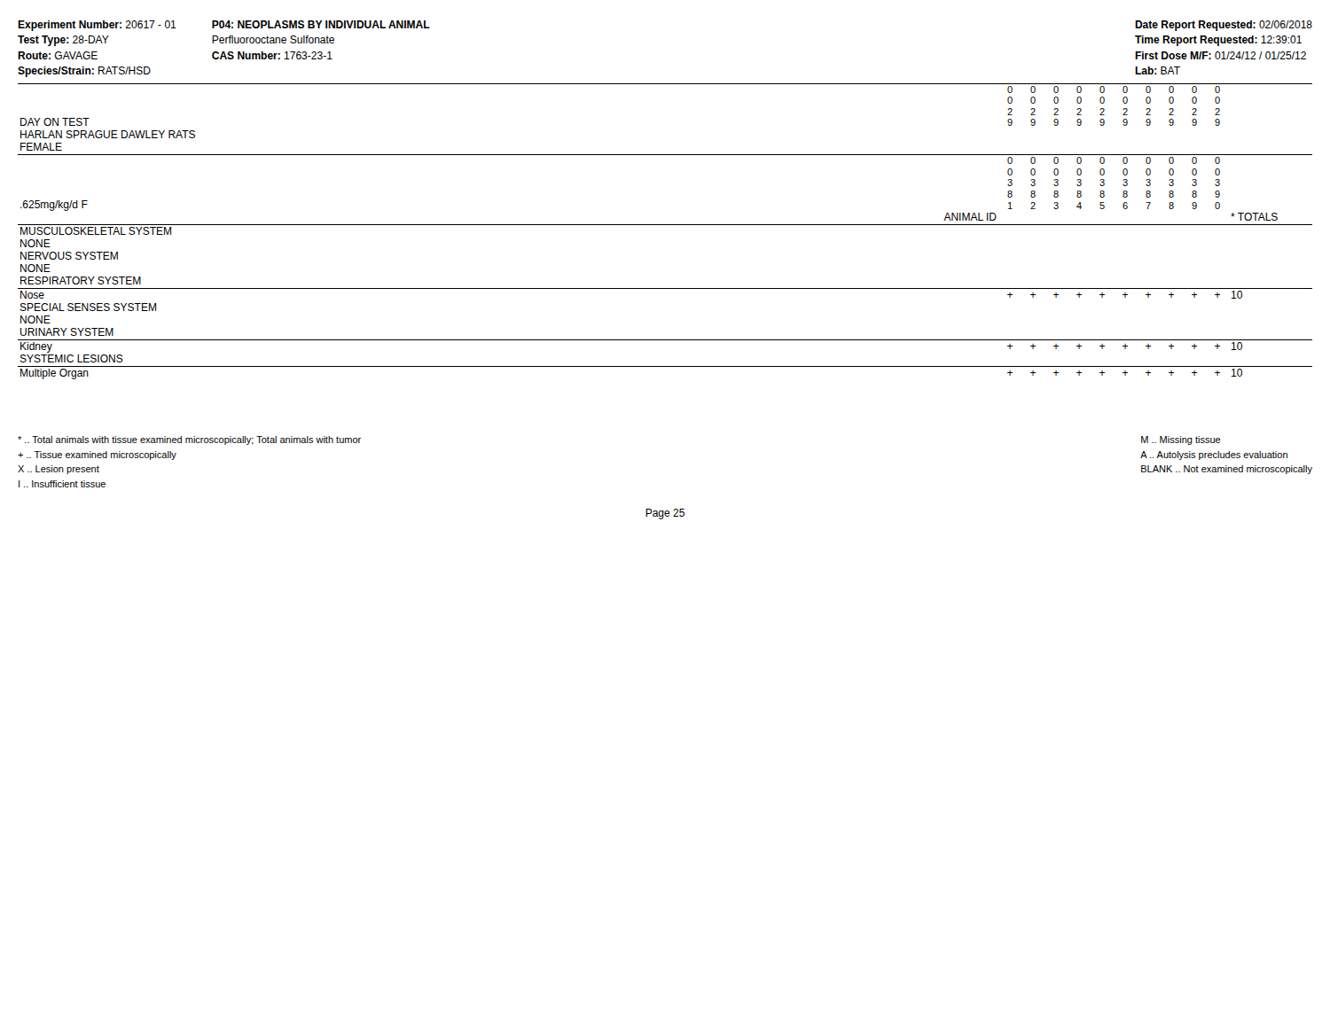Experiment Number: 20617 - 01
Test Type: 28-DAY
Route: GAVAGE
Species/Strain: RATS/HSD
P04: NEOPLASMS BY INDIVIDUAL ANIMAL
Perfluorooctane Sulfonate
CAS Number: 1763-23-1
Date Report Requested: 02/06/2018
Time Report Requested: 12:39:01
First Dose M/F: 01/24/12 / 01/25/12
Lab: BAT
| DAY ON TEST | 0 0 2 9 | 0 0 2 9 | 0 0 2 9 | 0 0 2 9 | 0 0 2 9 | 0 0 2 9 | 0 0 2 9 | 0 0 2 9 | 0 0 2 9 | 0 0 2 9 | |
| HARLAN SPRAGUE DAWLEY RATS FEMALE | | |
| .625mg/kg/d F | 0 0 3 8 1 | 0 0 3 8 2 | 0 0 3 8 3 | 0 0 3 8 4 | 0 0 3 8 5 | 0 0 3 8 6 | 0 0 3 8 7 | 0 0 3 8 8 | 0 0 3 8 9 | 0 0 3 9 0 | |
| ANIMAL ID | | * TOTALS |
| MUSCULOSKELETAL SYSTEM |
| NONE | |
| NERVOUS SYSTEM |
| NONE | |
| RESPIRATORY SYSTEM |
| Nose | + | + | + | + | + | + | + | + | + | + | 10 |
| SPECIAL SENSES SYSTEM |
| NONE | |
| URINARY SYSTEM |
| Kidney | + | + | + | + | + | + | + | + | + | + | 10 |
| SYSTEMIC LESIONS |
| Multiple Organ | + | + | + | + | + | + | + | + | + | + | 10 |
* .. Total animals with tissue examined microscopically; Total animals with tumor
+ .. Tissue examined microscopically
X .. Lesion present
I .. Insufficient tissue
M .. Missing tissue
A .. Autolysis precludes evaluation
BLANK .. Not examined microscopically
Page 25